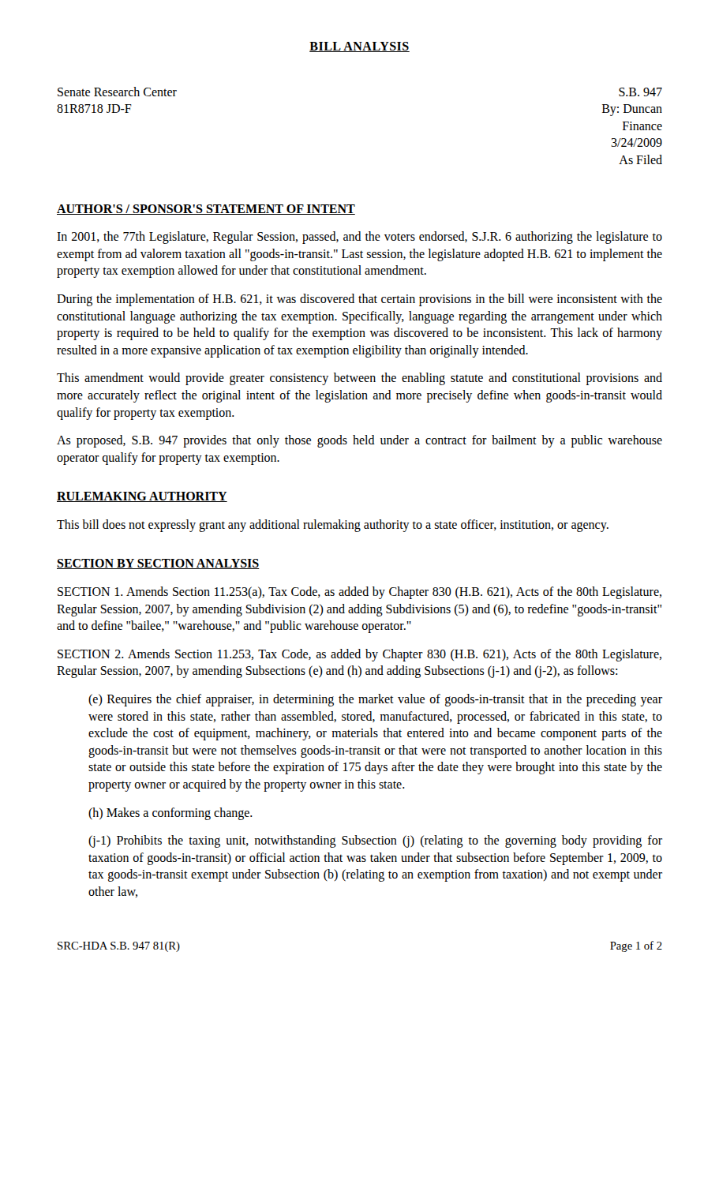BILL ANALYSIS
Senate Research Center
81R8718 JD-F
S.B. 947
By: Duncan
Finance
3/24/2009
As Filed
AUTHOR'S / SPONSOR'S STATEMENT OF INTENT
In 2001, the 77th Legislature, Regular Session, passed, and the voters endorsed, S.J.R. 6 authorizing the legislature to exempt from ad valorem taxation all "goods-in-transit." Last session, the legislature adopted H.B. 621 to implement the property tax exemption allowed for under that constitutional amendment.
During the implementation of H.B. 621, it was discovered that certain provisions in the bill were inconsistent with the constitutional language authorizing the tax exemption. Specifically, language regarding the arrangement under which property is required to be held to qualify for the exemption was discovered to be inconsistent. This lack of harmony resulted in a more expansive application of tax exemption eligibility than originally intended.
This amendment would provide greater consistency between the enabling statute and constitutional provisions and more accurately reflect the original intent of the legislation and more precisely define when goods-in-transit would qualify for property tax exemption.
As proposed, S.B. 947 provides that only those goods held under a contract for bailment by a public warehouse operator qualify for property tax exemption.
RULEMAKING AUTHORITY
This bill does not expressly grant any additional rulemaking authority to a state officer, institution, or agency.
SECTION BY SECTION ANALYSIS
SECTION 1. Amends Section 11.253(a), Tax Code, as added by Chapter 830 (H.B. 621), Acts of the 80th Legislature, Regular Session, 2007, by amending Subdivision (2) and adding Subdivisions (5) and (6), to redefine "goods-in-transit" and to define "bailee," "warehouse," and "public warehouse operator."
SECTION 2. Amends Section 11.253, Tax Code, as added by Chapter 830 (H.B. 621), Acts of the 80th Legislature, Regular Session, 2007, by amending Subsections (e) and (h) and adding Subsections (j-1) and (j-2), as follows:
(e) Requires the chief appraiser, in determining the market value of goods-in-transit that in the preceding year were stored in this state, rather than assembled, stored, manufactured, processed, or fabricated in this state, to exclude the cost of equipment, machinery, or materials that entered into and became component parts of the goods-in-transit but were not themselves goods-in-transit or that were not transported to another location in this state or outside this state before the expiration of 175 days after the date they were brought into this state by the property owner or acquired by the property owner in this state.
(h) Makes a conforming change.
(j-1) Prohibits the taxing unit, notwithstanding Subsection (j) (relating to the governing body providing for taxation of goods-in-transit) or official action that was taken under that subsection before September 1, 2009, to tax goods-in-transit exempt under Subsection (b) (relating to an exemption from taxation) and not exempt under other law,
SRC-HDA S.B. 947 81(R)
Page 1 of 2